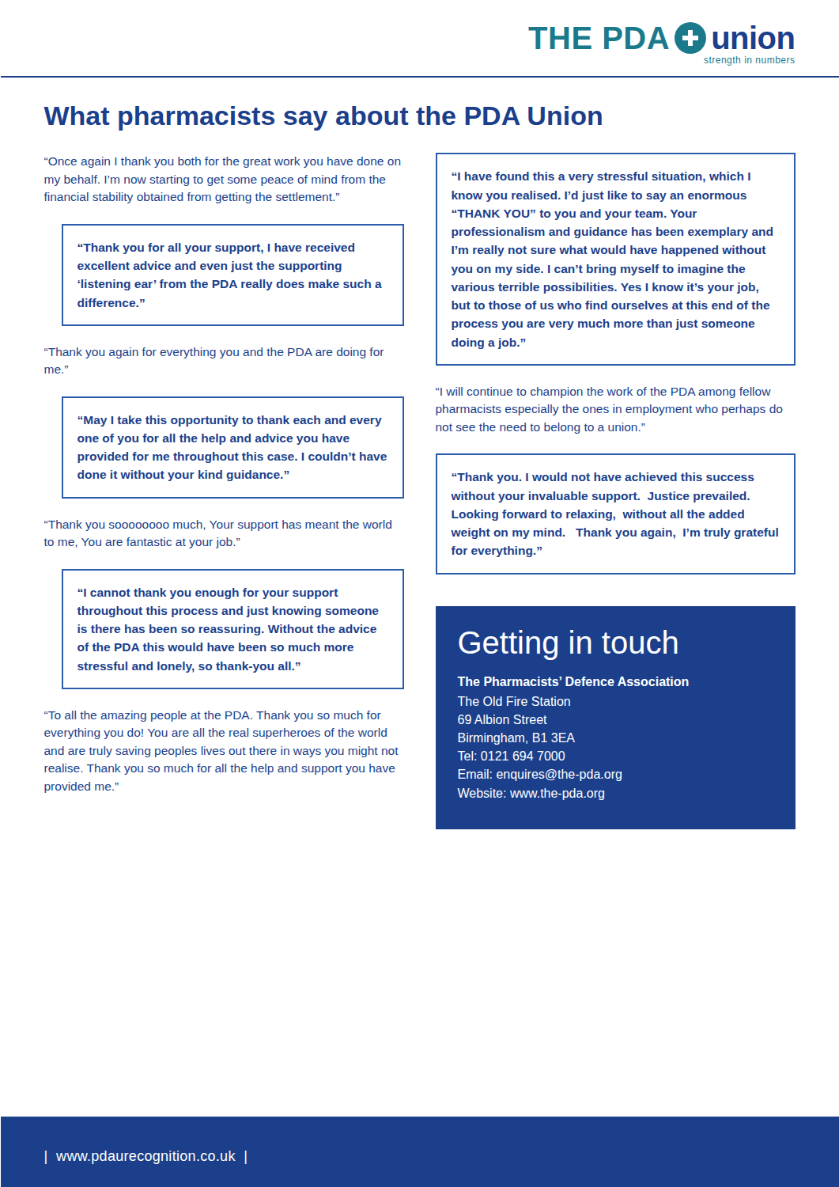THE PDA union
strength in numbers
What pharmacists say about the PDA Union
“Once again I thank you both for the great work you have done on my behalf. I’m now starting to get some peace of mind from the financial stability obtained from getting the settlement.”
“Thank you for all your support, I have received excellent advice and even just the supporting ‘listening ear’ from the PDA really does make such a difference.”
“Thank you again for everything you and the PDA are doing for me.”
“May I take this opportunity to thank each and every one of you for all the help and advice you have provided for me throughout this case. I couldn’t have done it without your kind guidance.”
“Thank you soooooooo much, Your support has meant the world to me, You are fantastic at your job.”
“I cannot thank you enough for your support throughout this process and just knowing someone is there has been so reassuring. Without the advice of the PDA this would have been so much more stressful and lonely, so thank-you all.”
“To all the amazing people at the PDA. Thank you so much for everything you do! You are all the real superheroes of the world and are truly saving peoples lives out there in ways you might not realise. Thank you so much for all the help and support you have provided me.”
“I have found this a very stressful situation, which I know you realised. I’d just like to say an enormous “THANK YOU” to you and your team. Your professionalism and guidance has been exemplary and I’m really not sure what would have happened without you on my side. I can’t bring myself to imagine the various terrible possibilities. Yes I know it’s your job, but to those of us who find ourselves at this end of the process you are very much more than just someone doing a job.”
“I will continue to champion the work of the PDA among fellow pharmacists especially the ones in employment who perhaps do not see the need to belong to a union.”
“Thank you. I would not have achieved this success without your invaluable support. Justice prevailed. Looking forward to relaxing, without all the added weight on my mind. Thank you again, I’m truly grateful for everything.”
Getting in touch
The Pharmacists’ Defence Association
The Old Fire Station
69 Albion Street
Birmingham, B1 3EA
Tel: 0121 694 7000
Email: enquires@the-pda.org
Website: www.the-pda.org
| www.pdaurecognition.co.uk |